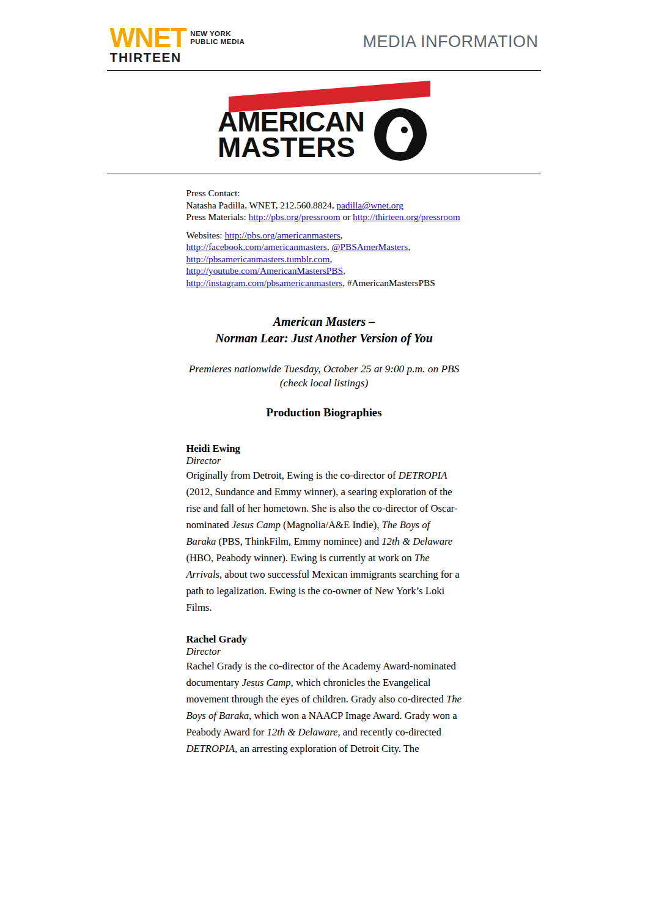WNET
NEW YORK PUBLIC MEDIA
THIRTEEN
MEDIA INFORMATION
AMERICAN
MASTERS
Press Contact:
Natasha Padilla, WNET, 212.560.8824, padilla@wnet.org
Press Materials: http://pbs.org/pressroom or http://thirteen.org/pressroom
Websites: http://pbs.org/americanmasters, http://facebook.com/americanmasters, @PBSAmerMasters, http://pbsamericanmasters.tumblr.com, http://youtube.com/AmericanMastersPBS, http://instagram.com/pbsamericanmasters, #AmericanMastersPBS
American Masters –
Norman Lear: Just Another Version of You
Premieres nationwide Tuesday, October 25 at 9:00 p.m. on PBS
(check local listings)
Production Biographies
Heidi Ewing
Director
Originally from Detroit, Ewing is the co-director of DETROPIA (2012, Sundance and Emmy winner), a searing exploration of the rise and fall of her hometown. She is also the co-director of Oscar-nominated Jesus Camp (Magnolia/A&E Indie), The Boys of Baraka (PBS, ThinkFilm, Emmy nominee) and 12th & Delaware (HBO, Peabody winner). Ewing is currently at work on The Arrivals, about two successful Mexican immigrants searching for a path to legalization. Ewing is the co-owner of New York’s Loki Films.
Rachel Grady
Director
Rachel Grady is the co-director of the Academy Award-nominated documentary Jesus Camp, which chronicles the Evangelical movement through the eyes of children. Grady also co-directed The Boys of Baraka, which won a NAACP Image Award. Grady won a Peabody Award for 12th & Delaware, and recently co-directed DETROPIA, an arresting exploration of Detroit City. The